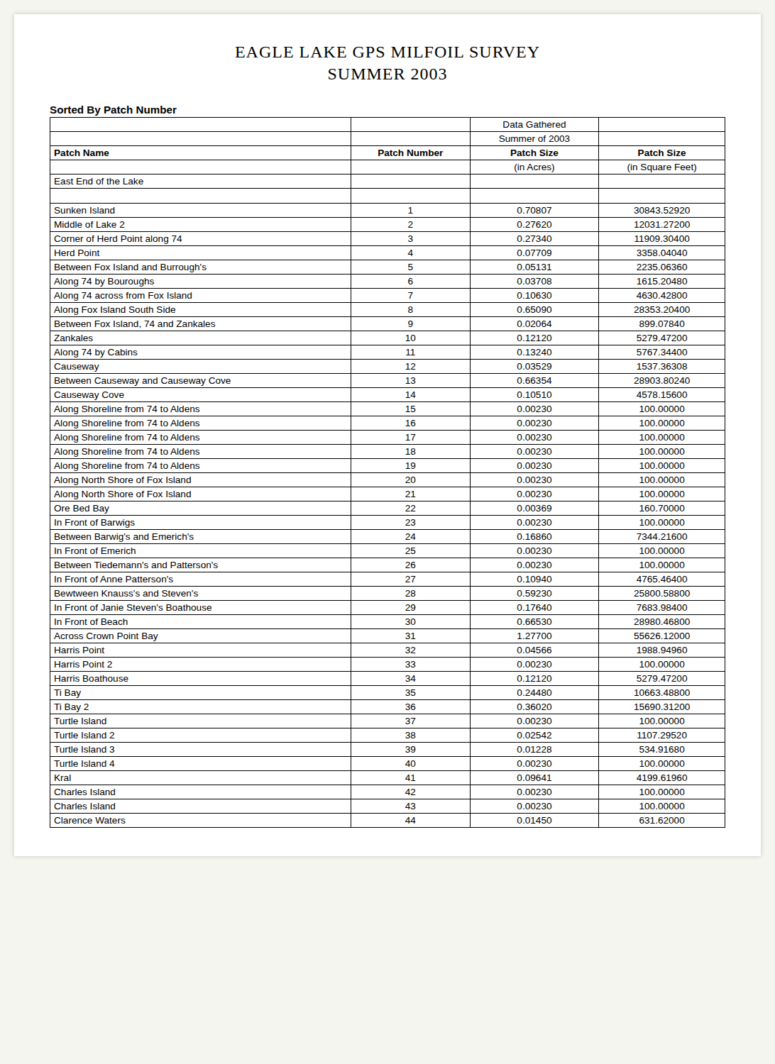EAGLE LAKE GPS MILFOIL SURVEY
SUMMER 2003
Sorted By Patch Number
| | | Data Gathered | |
| | | Summer of 2003 | |
| Patch Name | Patch Number | Patch Size | Patch Size |
| | | (in Acres) | (in Square Feet) |
| East End of the Lake | | | |
| Sunken Island | 1 | 0.70807 | 30843.52920 |
| Middle of Lake 2 | 2 | 0.27620 | 12031.27200 |
| Corner of Herd Point along 74 | 3 | 0.27340 | 11909.30400 |
| Herd Point | 4 | 0.07709 | 3358.04040 |
| Between Fox Island and Burrough's | 5 | 0.05131 | 2235.06360 |
| Along 74 by Bouroughs | 6 | 0.03708 | 1615.20480 |
| Along 74 across from Fox Island | 7 | 0.10630 | 4630.42800 |
| Along Fox Island South Side | 8 | 0.65090 | 28353.20400 |
| Between Fox Island, 74 and Zankales | 9 | 0.02064 | 899.07840 |
| Zankales | 10 | 0.12120 | 5279.47200 |
| Along 74 by Cabins | 11 | 0.13240 | 5767.34400 |
| Causeway | 12 | 0.03529 | 1537.36308 |
| Between Causeway and Causeway Cove | 13 | 0.66354 | 28903.80240 |
| Causeway Cove | 14 | 0.10510 | 4578.15600 |
| Along Shoreline from 74 to Aldens | 15 | 0.00230 | 100.00000 |
| Along Shoreline from 74 to Aldens | 16 | 0.00230 | 100.00000 |
| Along Shoreline from 74 to Aldens | 17 | 0.00230 | 100.00000 |
| Along Shoreline from 74 to Aldens | 18 | 0.00230 | 100.00000 |
| Along Shoreline from 74 to Aldens | 19 | 0.00230 | 100.00000 |
| Along North Shore of Fox Island | 20 | 0.00230 | 100.00000 |
| Along North Shore of Fox Island | 21 | 0.00230 | 100.00000 |
| Ore Bed Bay | 22 | 0.00369 | 160.70000 |
| In Front of Barwigs | 23 | 0.00230 | 100.00000 |
| Between Barwig's and Emerich's | 24 | 0.16860 | 7344.21600 |
| In Front of Emerich | 25 | 0.00230 | 100.00000 |
| Between Tiedemann's and Patterson's | 26 | 0.00230 | 100.00000 |
| In Front of Anne Patterson's | 27 | 0.10940 | 4765.46400 |
| Bewtween Knauss's and Steven's | 28 | 0.59230 | 25800.58800 |
| In Front of Janie Steven's Boathouse | 29 | 0.17640 | 7683.98400 |
| In Front of Beach | 30 | 0.66530 | 28980.46800 |
| Across Crown Point Bay | 31 | 1.27700 | 55626.12000 |
| Harris Point | 32 | 0.04566 | 1988.94960 |
| Harris Point 2 | 33 | 0.00230 | 100.00000 |
| Harris Boathouse | 34 | 0.12120 | 5279.47200 |
| Ti Bay | 35 | 0.24480 | 10663.48800 |
| Ti Bay 2 | 36 | 0.36020 | 15690.31200 |
| Turtle Island | 37 | 0.00230 | 100.00000 |
| Turtle Island 2 | 38 | 0.02542 | 1107.29520 |
| Turtle Island 3 | 39 | 0.01228 | 534.91680 |
| Turtle Island 4 | 40 | 0.00230 | 100.00000 |
| Kral | 41 | 0.09641 | 4199.61960 |
| Charles Island | 42 | 0.00230 | 100.00000 |
| Charles Island | 43 | 0.00230 | 100.00000 |
| Clarence Waters | 44 | 0.01450 | 631.62000 |